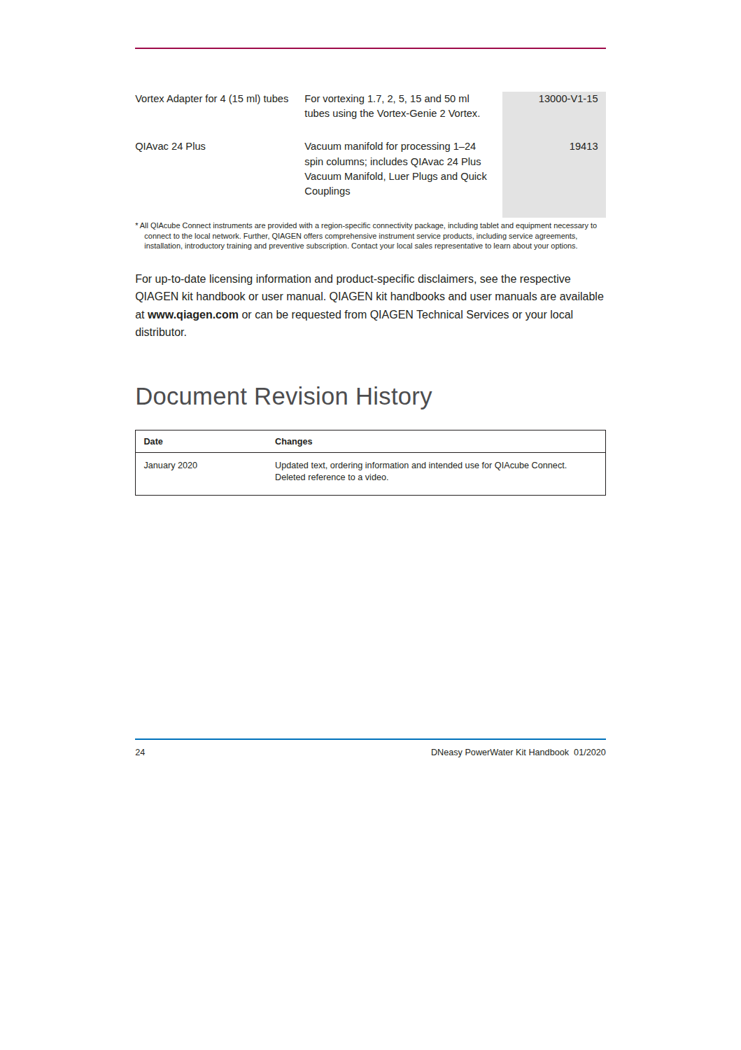| Vortex Adapter for 4 (15 ml) tubes | For vortexing 1.7, 2, 5, 15 and 50 ml tubes using the Vortex-Genie 2 Vortex. | 13000-V1-15 |
| QIAvac 24 Plus | Vacuum manifold for processing 1–24 spin columns; includes QIAvac 24 Plus Vacuum Manifold, Luer Plugs and Quick Couplings | 19413 |
* All QIAcube Connect instruments are provided with a region-specific connectivity package, including tablet and equipment necessary to connect to the local network. Further, QIAGEN offers comprehensive instrument service products, including service agreements, installation, introductory training and preventive subscription. Contact your local sales representative to learn about your options.
For up-to-date licensing information and product-specific disclaimers, see the respective QIAGEN kit handbook or user manual. QIAGEN kit handbooks and user manuals are available at www.qiagen.com or can be requested from QIAGEN Technical Services or your local distributor.
Document Revision History
| Date | Changes |
| --- | --- |
| January 2020 | Updated text, ordering information and intended use for QIAcube Connect. Deleted reference to a video. |
24 DNeasy PowerWater Kit Handbook 01/2020